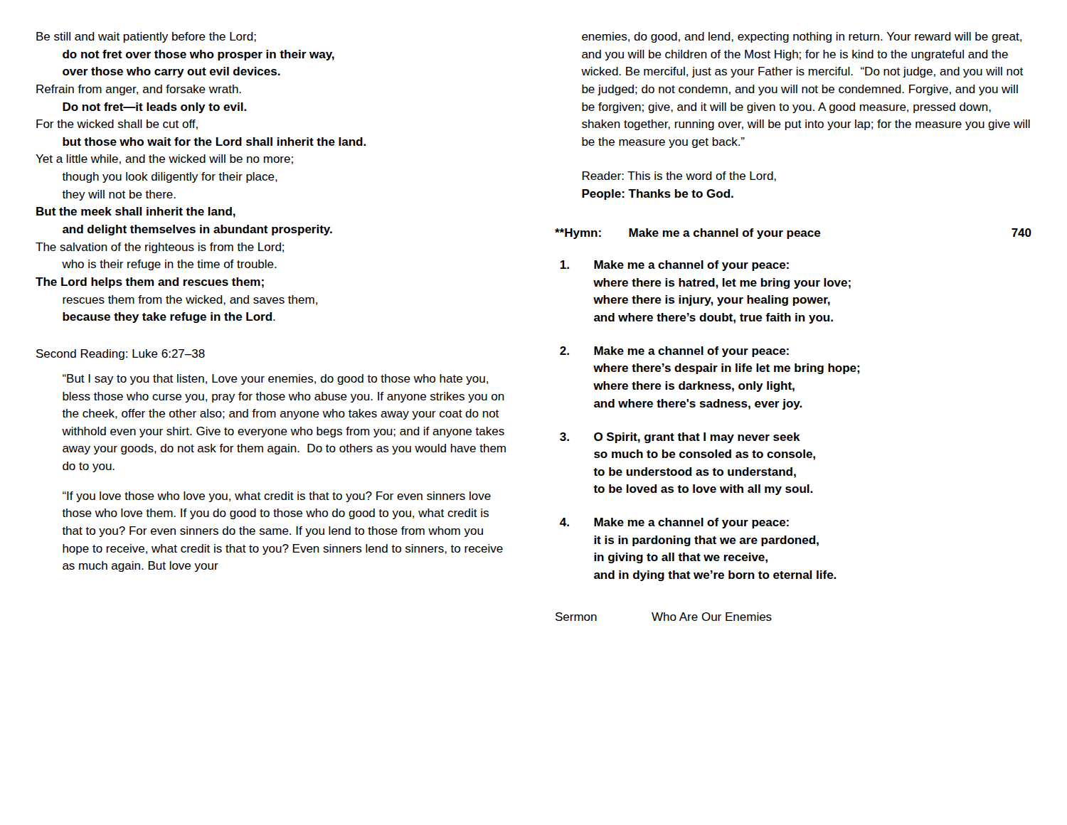Be still and wait patiently before the Lord;
do not fret over those who prosper in their way,
over those who carry out evil devices.
Refrain from anger, and forsake wrath.
Do not fret—it leads only to evil.
For the wicked shall be cut off,
but those who wait for the Lord shall inherit the land.
Yet a little while, and the wicked will be no more;
though you look diligently for their place,
they will not be there.
But the meek shall inherit the land,
and delight themselves in abundant prosperity.
The salvation of the righteous is from the Lord;
who is their refuge in the time of trouble.
The Lord helps them and rescues them;
rescues them from the wicked, and saves them,
because they take refuge in the Lord.
Second Reading: Luke 6:27–38
“But I say to you that listen, Love your enemies, do good to those who hate you, bless those who curse you, pray for those who abuse you. If anyone strikes you on the cheek, offer the other also; and from anyone who takes away your coat do not withhold even your shirt. Give to everyone who begs from you; and if anyone takes away your goods, do not ask for them again. Do to others as you would have them do to you.
“If you love those who love you, what credit is that to you? For even sinners love those who love them. If you do good to those who do good to you, what credit is that to you? For even sinners do the same. If you lend to those from whom you hope to receive, what credit is that to you? Even sinners lend to sinners, to receive as much again. But love your
enemies, do good, and lend, expecting nothing in return. Your reward will be great, and you will be children of the Most High; for he is kind to the ungrateful and the wicked. Be merciful, just as your Father is merciful. “Do not judge, and you will not be judged; do not condemn, and you will not be condemned. Forgive, and you will be forgiven; give, and it will be given to you. A good measure, pressed down, shaken together, running over, will be put into your lap; for the measure you give will be the measure you get back.”
Reader: This is the word of the Lord,
People: Thanks be to God.
**Hymn: Make me a channel of your peace 740
Make me a channel of your peace:
where there is hatred, let me bring your love;
where there is injury, your healing power,
and where there’s doubt, true faith in you.
Make me a channel of your peace:
where there’s despair in life let me bring hope;
where there is darkness, only light,
and where there's sadness, ever joy.
O Spirit, grant that I may never seek
so much to be consoled as to console,
to be understood as to understand,
to be loved as to love with all my soul.
Make me a channel of your peace:
it is in pardoning that we are pardoned,
in giving to all that we receive,
and in dying that we’re born to eternal life.
Sermon Who Are Our Enemies